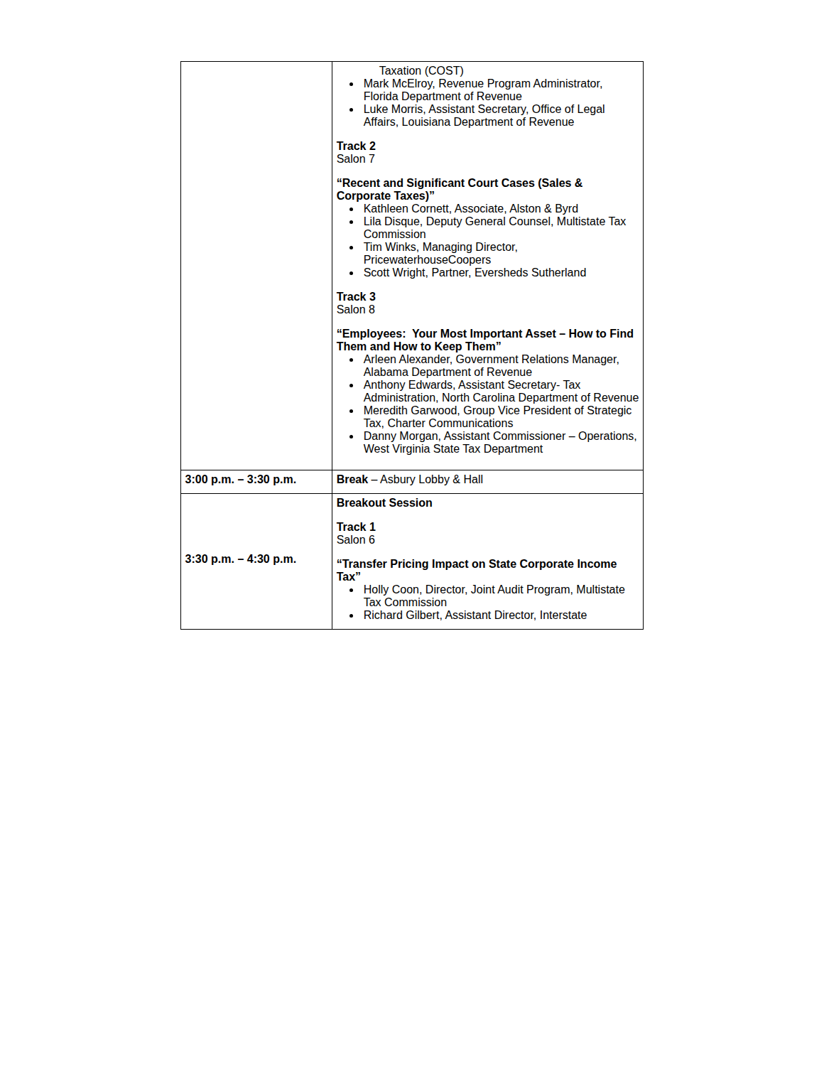| | Taxation (COST) Mark McElroy, Revenue Program Administrator, Florida Department of Revenue Luke Morris, Assistant Secretary, Office of Legal Affairs, Louisiana Department of Revenue Track 2 Salon 7 “Recent and Significant Court Cases (Sales & Corporate Taxes)” Kathleen Cornett, Associate, Alston & Byrd Lila Disque, Deputy General Counsel, Multistate Tax Commission Tim Winks, Managing Director, PricewaterhouseCoopers Scott Wright, Partner, Eversheds Sutherland Track 3 Salon 8 “Employees: Your Most Important Asset – How to Find Them and How to Keep Them” Arleen Alexander, Government Relations Manager, Alabama Department of Revenue Anthony Edwards, Assistant Secretary- Tax Administration, North Carolina Department of Revenue Meredith Garwood, Group Vice President of Strategic Tax, Charter Communications Danny Morgan, Assistant Commissioner – Operations, West Virginia State Tax Department |
| 3:00 p.m. – 3:30 p.m. | Break – Asbury Lobby & Hall |
| 3:30 p.m. – 4:30 p.m. | Breakout Session Track 1 Salon 6 “Transfer Pricing Impact on State Corporate Income Tax” Holly Coon, Director, Joint Audit Program, Multistate Tax Commission Richard Gilbert, Assistant Director, Interstate |